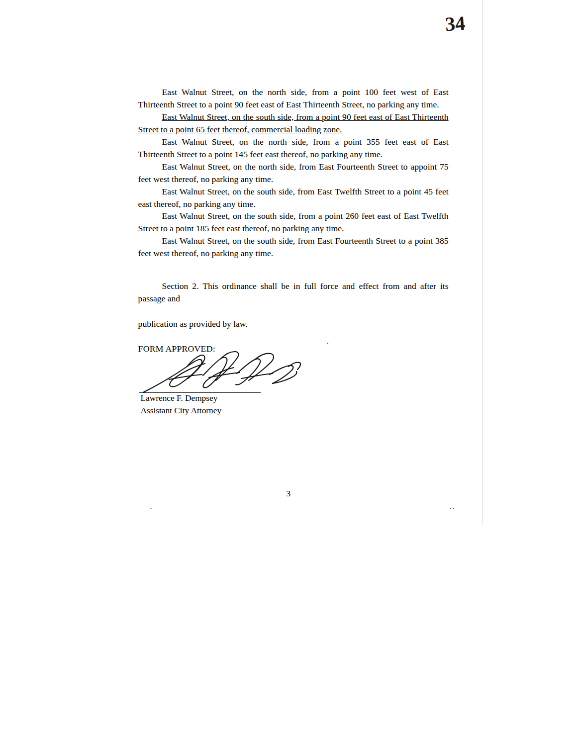34
East Walnut Street, on the north side, from a point 100 feet west of East Thirteenth Street to a point 90 feet east of East Thirteenth Street, no parking any time.
East Walnut Street, on the south side, from a point 90 feet east of East Thirteenth Street to a point 65 feet thereof, commercial loading zone.
East Walnut Street, on the north side, from a point 355 feet east of East Thirteenth Street to a point 145 feet east thereof, no parking any time.
East Walnut Street, on the north side, from East Fourteenth Street to appoint 75 feet west thereof, no parking any time.
East Walnut Street, on the south side, from East Twelfth Street to a point 45 feet east thereof, no parking any time.
East Walnut Street, on the south side, from a point 260 feet east of East Twelfth Street to a point 185 feet east thereof, no parking any time.
East Walnut Street, on the south side, from East Fourteenth Street to a point 385 feet west thereof, no parking any time.
Section 2. This ordinance shall be in full force and effect from and after its passage and
publication as provided by law.
FORM APPROVED:
Lawrence F. Dempsey
Assistant City Attorney
.
3
.
..